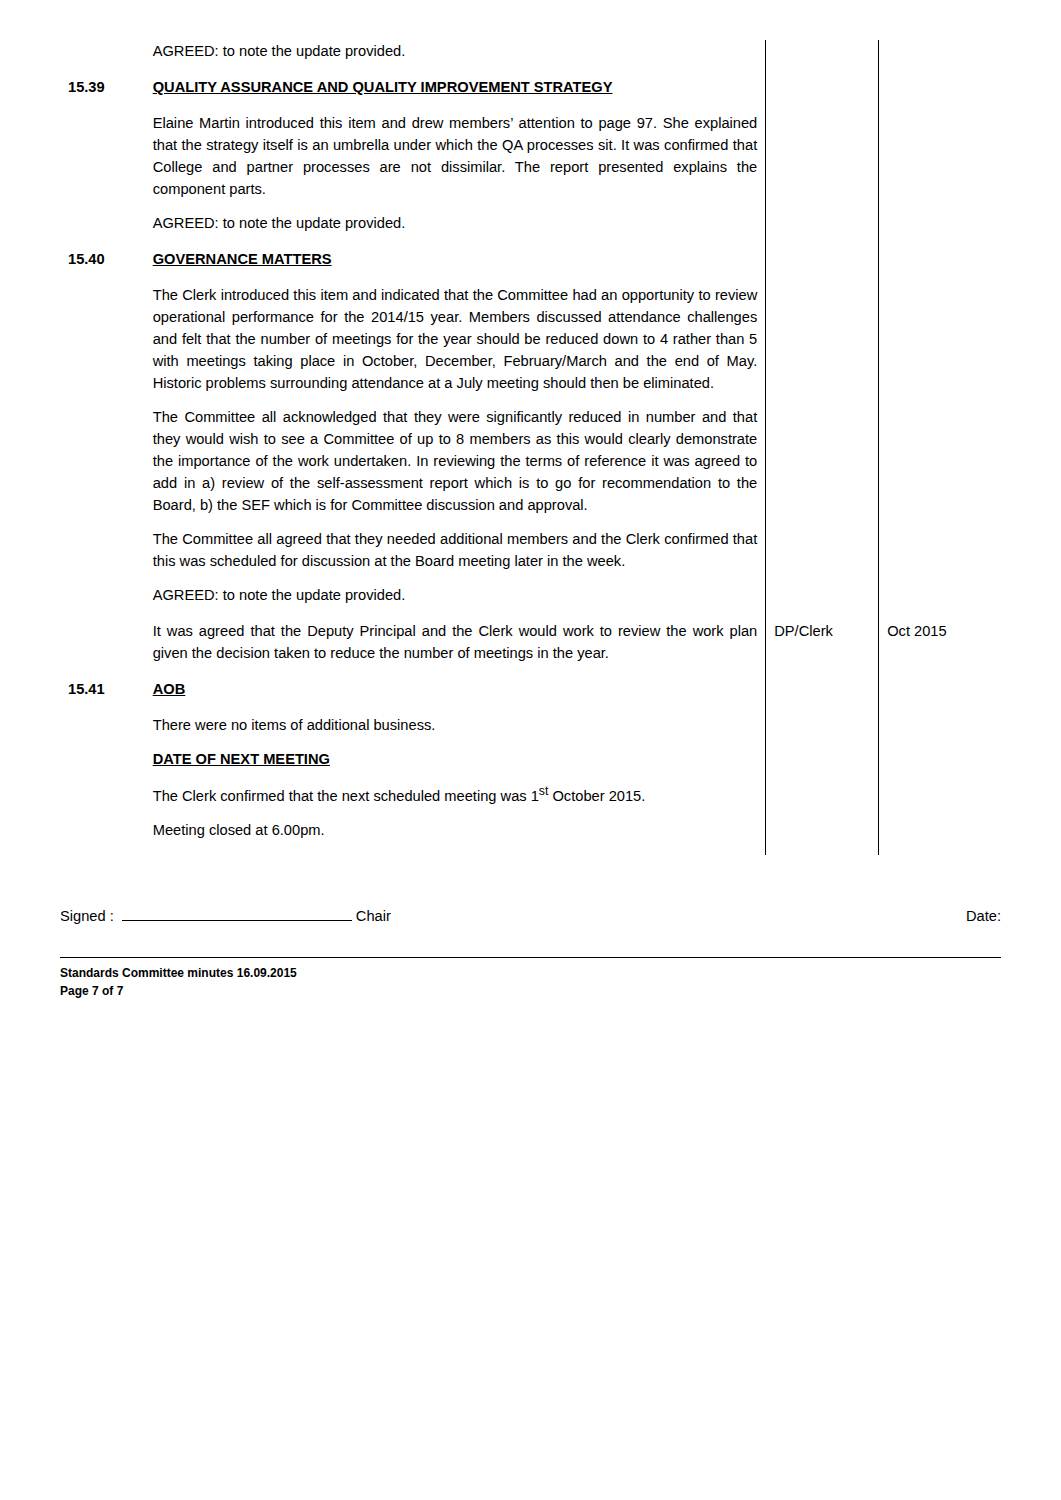| | AGREED: to note the update provided. | | |
| 15.39 | Quality Assurance and Quality Improvement Strategy | | |
| | Elaine Martin introduced this item and drew members’ attention to page 97. She explained that the strategy itself is an umbrella under which the QA processes sit. It was confirmed that College and partner processes are not dissimilar. The report presented explains the component parts. AGREED: to note the update provided. | | |
| 15.40 | Governance Matters | | |
| | The Clerk introduced this item and indicated that the Committee had an opportunity to review operational performance for the 2014/15 year. Members discussed attendance challenges and felt that the number of meetings for the year should be reduced down to 4 rather than 5 with meetings taking place in October, December, February/March and the end of May. Historic problems surrounding attendance at a July meeting should then be eliminated. The Committee all acknowledged that they were significantly reduced in number and that they would wish to see a Committee of up to 8 members as this would clearly demonstrate the importance of the work undertaken. In reviewing the terms of reference it was agreed to add in a) review of the self-assessment report which is to go for recommendation to the Board, b) the SEF which is for Committee discussion and approval. The Committee all agreed that they needed additional members and the Clerk confirmed that this was scheduled for discussion at the Board meeting later in the week. AGREED: to note the update provided. | | |
| | It was agreed that the Deputy Principal and the Clerk would work to review the work plan given the decision taken to reduce the number of meetings in the year. | DP/Clerk | Oct 2015 |
| 15.41 | AOB | | |
| | There were no items of additional business. Date of Next Meeting The Clerk confirmed that the next scheduled meeting was 1 st October 2015. Meeting closed at 6.00pm. | | |
Signed : Chair
Date:
Standards Committee minutes 16.09.2015
Page 7 of 7